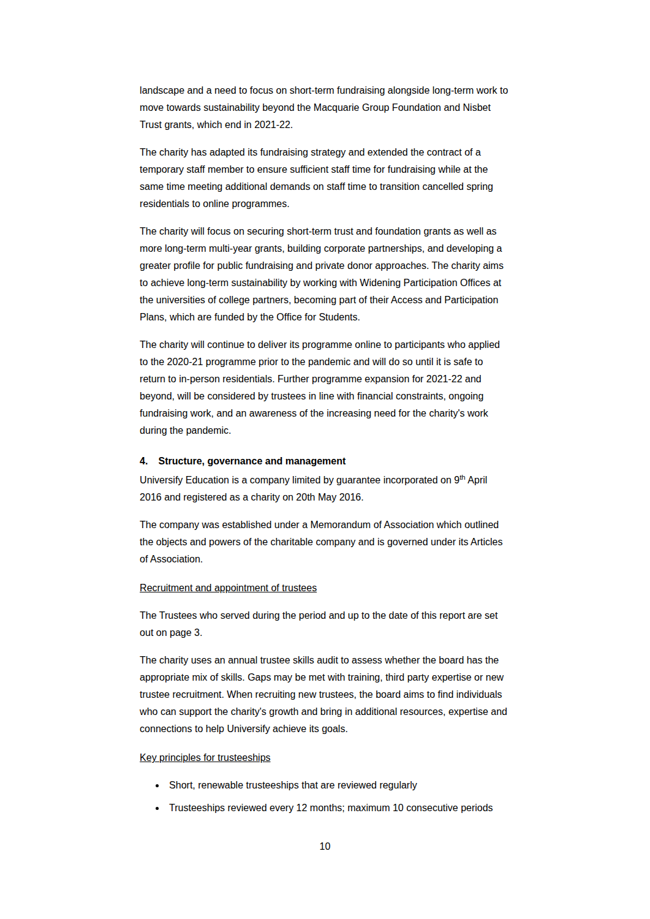landscape and a need to focus on short-term fundraising alongside long-term work to move towards sustainability beyond the Macquarie Group Foundation and Nisbet Trust grants, which end in 2021-22.
The charity has adapted its fundraising strategy and extended the contract of a temporary staff member to ensure sufficient staff time for fundraising while at the same time meeting additional demands on staff time to transition cancelled spring residentials to online programmes.
The charity will focus on securing short-term trust and foundation grants as well as more long-term multi-year grants, building corporate partnerships, and developing a greater profile for public fundraising and private donor approaches. The charity aims to achieve long-term sustainability by working with Widening Participation Offices at the universities of college partners, becoming part of their Access and Participation Plans, which are funded by the Office for Students.
The charity will continue to deliver its programme online to participants who applied to the 2020-21 programme prior to the pandemic and will do so until it is safe to return to in-person residentials. Further programme expansion for 2021-22 and beyond, will be considered by trustees in line with financial constraints, ongoing fundraising work, and an awareness of the increasing need for the charity's work during the pandemic.
4. Structure, governance and management
Universify Education is a company limited by guarantee incorporated on 9th April 2016 and registered as a charity on 20th May 2016.
The company was established under a Memorandum of Association which outlined the objects and powers of the charitable company and is governed under its Articles of Association.
Recruitment and appointment of trustees
The Trustees who served during the period and up to the date of this report are set out on page 3.
The charity uses an annual trustee skills audit to assess whether the board has the appropriate mix of skills. Gaps may be met with training, third party expertise or new trustee recruitment. When recruiting new trustees, the board aims to find individuals who can support the charity's growth and bring in additional resources, expertise and connections to help Universify achieve its goals.
Key principles for trusteeships
Short, renewable trusteeships that are reviewed regularly
Trusteeships reviewed every 12 months; maximum 10 consecutive periods
10